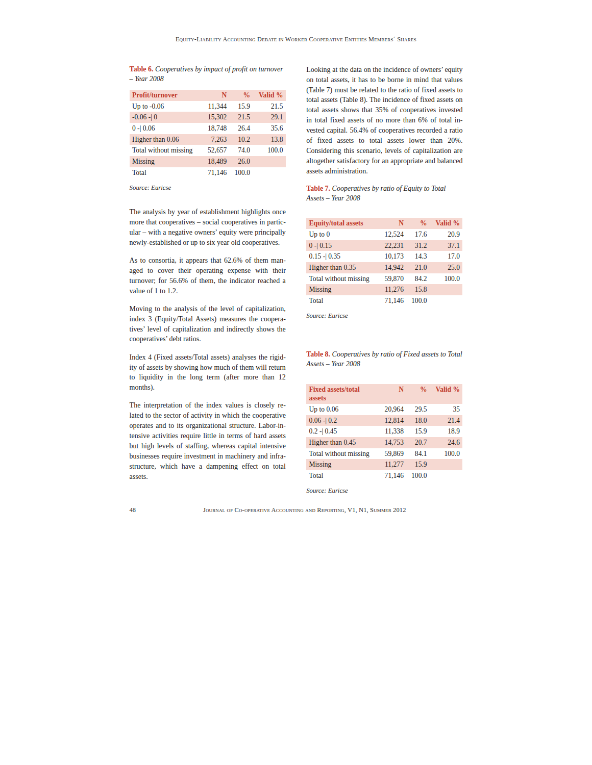Equity-Liability Accounting Debate in Worker Cooperative Entities Members´ Shares
Table 6. Cooperatives by impact of profit on turnover – Year 2008
| Profit/turnover | N | % | Valid % |
| --- | --- | --- | --- |
| Up to -0.06 | 11,344 | 15.9 | 21.5 |
| -0.06 -/ 0 | 15,302 | 21.5 | 29.1 |
| 0 -/ 0.06 | 18,748 | 26.4 | 35.6 |
| Higher than 0.06 | 7,263 | 10.2 | 13.8 |
| Total without missing | 52,657 | 74.0 | 100.0 |
| Missing | 18,489 | 26.0 | |
| Total | 71,146 | 100.0 | |
Source: Euricse
The analysis by year of establishment highlights once more that cooperatives – social cooperatives in particular – with a negative owners’ equity were principally newly-established or up to six year old cooperatives.
As to consortia, it appears that 62.6% of them managed to cover their operating expense with their turnover; for 56.6% of them, the indicator reached a value of 1 to 1.2.
Moving to the analysis of the level of capitalization, index 3 (Equity/Total Assets) measures the cooperatives’ level of capitalization and indirectly shows the cooperatives’ debt ratios.
Index 4 (Fixed assets/Total assets) analyses the rigidity of assets by showing how much of them will return to liquidity in the long term (after more than 12 months).
The interpretation of the index values is closely related to the sector of activity in which the cooperative operates and to its organizational structure. Labor-intensive activities require little in terms of hard assets but high levels of staffing, whereas capital intensive businesses require investment in machinery and infrastructure, which have a dampening effect on total assets.
Looking at the data on the incidence of owners’ equity on total assets, it has to be borne in mind that values (Table 7) must be related to the ratio of fixed assets to total assets (Table 8). The incidence of fixed assets on total assets shows that 35% of cooperatives invested in total fixed assets of no more than 6% of total invested capital. 56.4% of cooperatives recorded a ratio of fixed assets to total assets lower than 20%. Considering this scenario, levels of capitalization are altogether satisfactory for an appropriate and balanced assets administration.
Table 7. Cooperatives by ratio of Equity to Total Assets – Year 2008
| Equity/total assets | N | % | Valid % |
| --- | --- | --- | --- |
| Up to 0 | 12,524 | 17.6 | 20.9 |
| 0 -/ 0.15 | 22,231 | 31.2 | 37.1 |
| 0.15 -/ 0.35 | 10,173 | 14.3 | 17.0 |
| Higher than 0.35 | 14,942 | 21.0 | 25.0 |
| Total without missing | 59,870 | 84.2 | 100.0 |
| Missing | 11,276 | 15.8 | |
| Total | 71,146 | 100.0 | |
Source: Euricse
Table 8. Cooperatives by ratio of Fixed assets to Total Assets – Year 2008
| Fixed assets/total assets | N | % | Valid % |
| --- | --- | --- | --- |
| Up to 0.06 | 20,964 | 29.5 | 35 |
| 0.06 -/ 0.2 | 12,814 | 18.0 | 21.4 |
| 0.2 -/ 0.45 | 11,338 | 15.9 | 18.9 |
| Higher than 0.45 | 14,753 | 20.7 | 24.6 |
| Total without missing | 59,869 | 84.1 | 100.0 |
| Missing | 11,277 | 15.9 | |
| Total | 71,146 | 100.0 | |
Source: Euricse
48
Journal of Co-operative Accounting and Reporting, V1, N1, Summer 2012